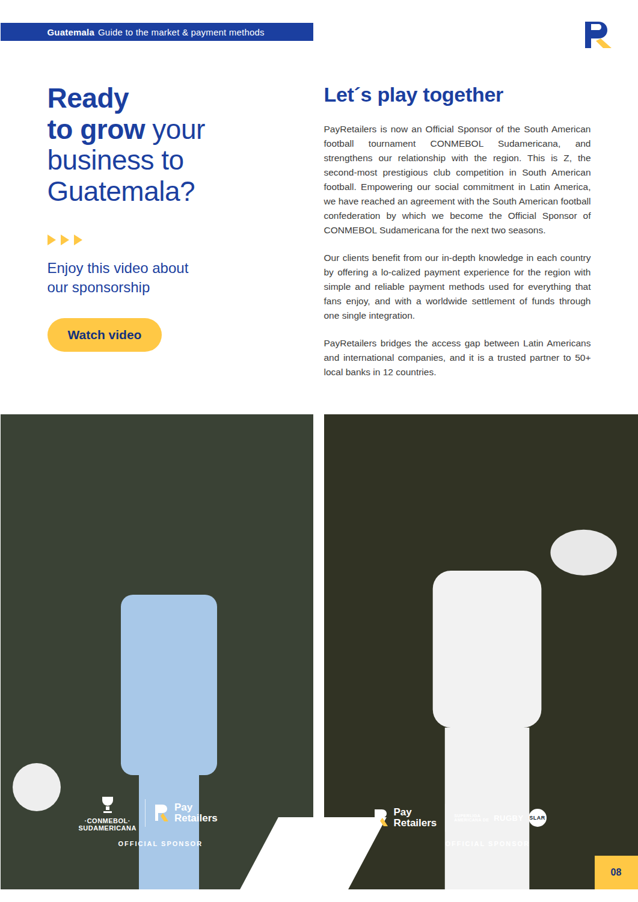Guatemala Guide to the market & payment methods
Ready
to grow your
business to
Guatemala?
Enjoy this video about
our sponsorship
Watch video
Let´s play together
PayRetailers is now an Official Sponsor of the South American football tournament CONMEBOL Sudamericana, and strengthens our relationship with the region. This is Z, the second-most prestigious club competition in South American football. Empowering our social commitment in Latin America, we have reached an agreement with the South American football confederation by which we become the Official Sponsor of CONMEBOL Sudamericana for the next two seasons.
Our clients benefit from our in-depth knowledge in each country by offering a lo-calized payment experience for the region with simple and reliable payment methods used for everything that fans enjoy, and with a worldwide settlement of funds through one single integration.
PayRetailers bridges the access gap between Latin Americans and international companies, and it is a trusted partner to 50+ local banks in 12 countries.
·CONMEBOL·
SUDAMERICANA
Pay
Retailers
OFFICIAL SPONSOR
Pay
Retailers
SUPERLIGA
AMERICANA DE
RUGBY
SLAR
OFFICIAL SPONSOR
08